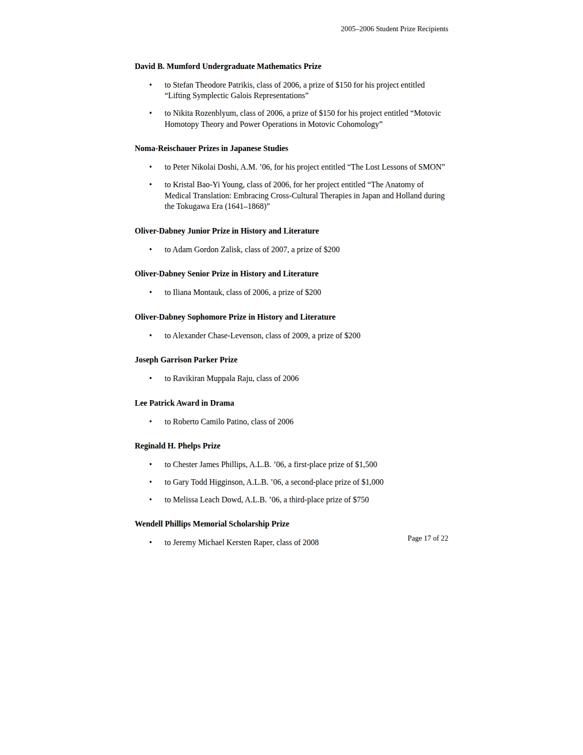2005–2006 Student Prize Recipients
David B. Mumford Undergraduate Mathematics Prize
to Stefan Theodore Patrikis, class of 2006, a prize of $150 for his project entitled “Lifting Symplectic Galois Representations”
to Nikita Rozenblyum, class of 2006, a prize of $150 for his project entitled “Motovic Homotopy Theory and Power Operations in Motovic Cohomology”
Noma-Reischauer Prizes in Japanese Studies
to Peter Nikolai Doshi, A.M. ’06, for his project entitled “The Lost Lessons of SMON”
to Kristal Bao-Yi Young, class of 2006, for her project entitled “The Anatomy of Medical Translation: Embracing Cross-Cultural Therapies in Japan and Holland during the Tokugawa Era (1641–1868)”
Oliver-Dabney Junior Prize in History and Literature
to Adam Gordon Zalisk, class of 2007, a prize of $200
Oliver-Dabney Senior Prize in History and Literature
to Iliana Montauk, class of 2006, a prize of $200
Oliver-Dabney Sophomore Prize in History and Literature
to Alexander Chase-Levenson, class of 2009, a prize of $200
Joseph Garrison Parker Prize
to Ravikiran Muppala Raju, class of 2006
Lee Patrick Award in Drama
to Roberto Camilo Patino, class of 2006
Reginald H. Phelps Prize
to Chester James Phillips, A.L.B. ’06, a first-place prize of $1,500
to Gary Todd Higginson, A.L.B. ’06, a second-place prize of $1,000
to Melissa Leach Dowd, A.L.B. ’06, a third-place prize of $750
Wendell Phillips Memorial Scholarship Prize
to Jeremy Michael Kersten Raper, class of 2008
Page 17 of 22